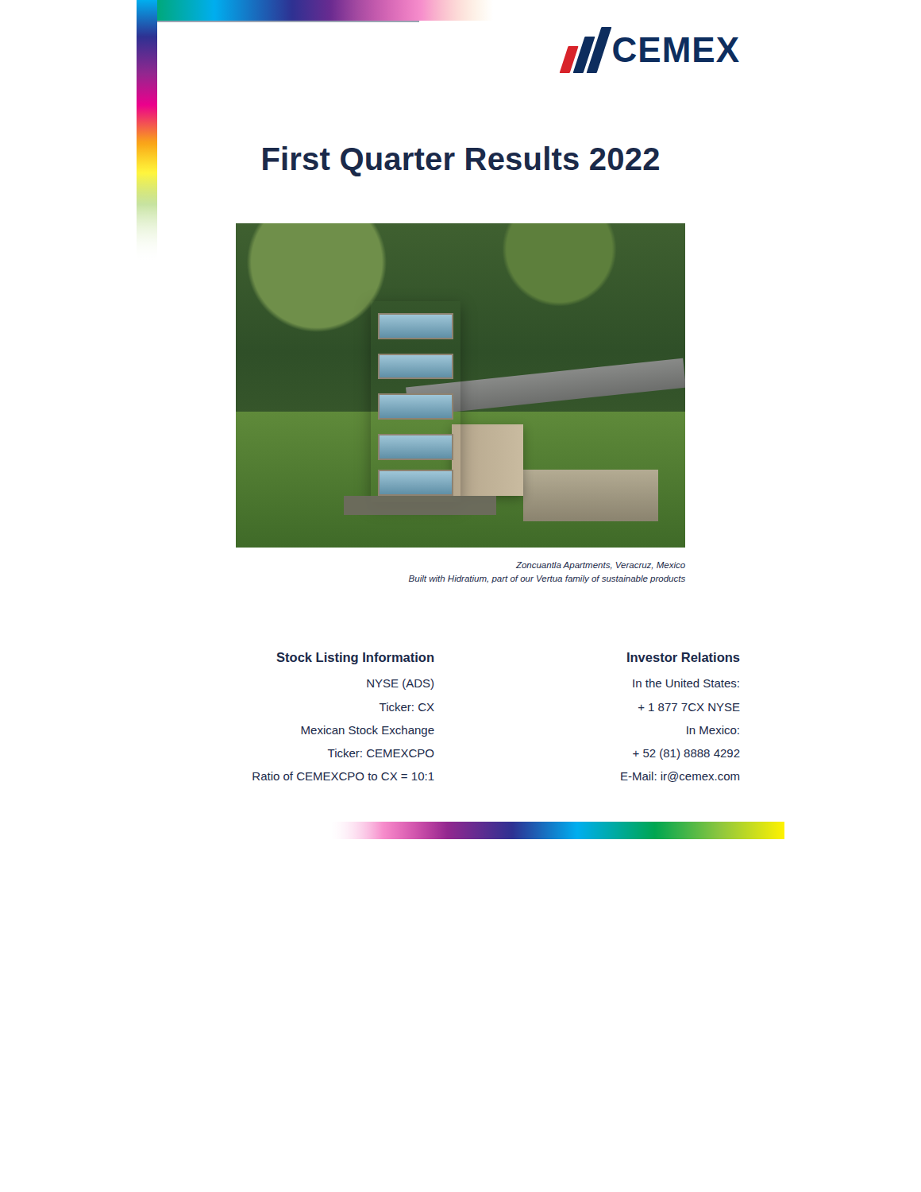CEMEX
First Quarter Results 2022
Zoncuantla Apartments, Veracruz, Mexico
Built with Hidratium, part of our Vertua family of sustainable products
Stock Listing Information
NYSE (ADS)
Ticker: CX
Mexican Stock Exchange
Ticker: CEMEXCPO
Ratio of CEMEXCPO to CX = 10:1
Investor Relations
In the United States:
+ 1 877 7CX NYSE
In Mexico:
+ 52 (81) 8888 4292
E-Mail: ir@cemex.com